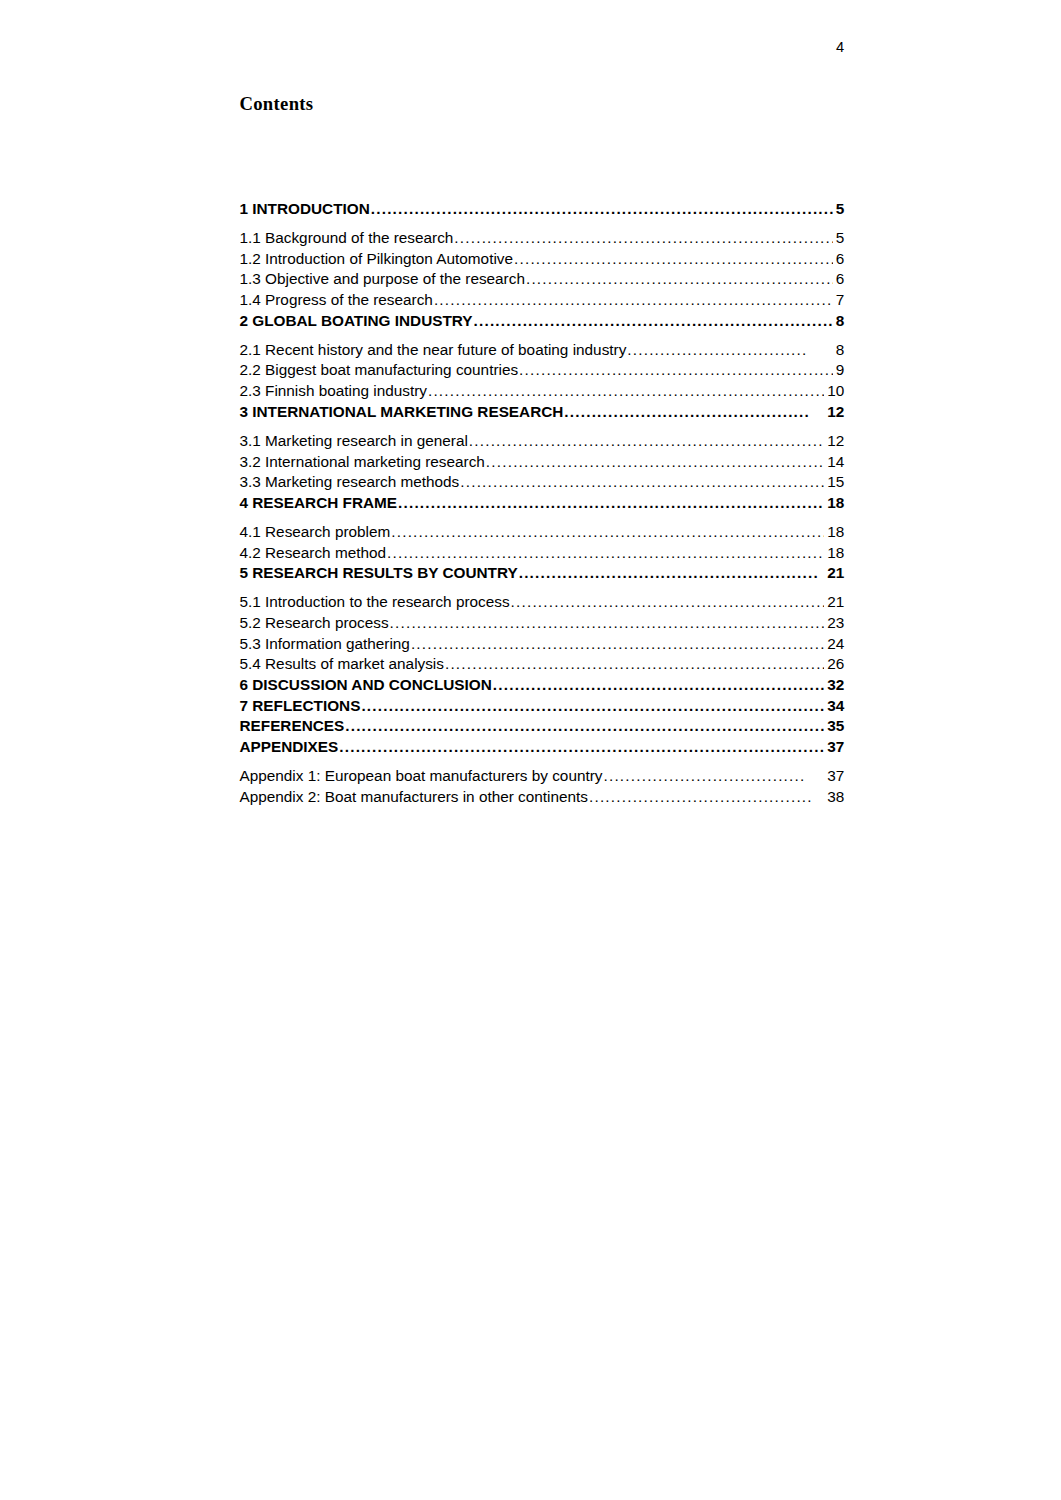4
Contents
1 INTRODUCTION .......................................................................................... 5
1.1 Background of the research ......................................................................... 5
1.2 Introduction of Pilkington Automotive ........................................................... 6
1.3 Objective and purpose of the research .......................................................... 6
1.4 Progress of the research .............................................................................. 7
2 GLOBAL BOATING INDUSTRY .................................................................... 8
2.1 Recent history and the near future of boating industry ................................. 8
2.2 Biggest boat manufacturing countries ........................................................... 9
2.3 Finnish boating industry .............................................................................. 10
3 INTERNATIONAL MARKETING RESEARCH ............................................. 12
3.1 Marketing research in general ..................................................................... 12
3.2 International marketing research ................................................................ 14
3.3 Marketing research methods ....................................................................... 15
4 RESEARCH FRAME .................................................................................... 18
4.1 Research problem ....................................................................................... 18
4.2 Research method ........................................................................................ 18
5 RESEARCH RESULTS BY COUNTRY ....................................................... 21
5.1 Introduction to the research process ............................................................ 21
5.2 Research process ........................................................................................ 23
5.3 Information gathering ................................................................................. 24
5.4 Results of market analysis .......................................................................... 26
6 DISCUSSION AND CONCLUSION ............................................................. 32
7 REFLECTIONS ............................................................................................. 34
REFERENCES ................................................................................................ 35
APPENDIXES .................................................................................................. 37
Appendix 1: European boat manufacturers by country ..................................... 37
Appendix 2: Boat manufacturers in other continents ......................................... 38